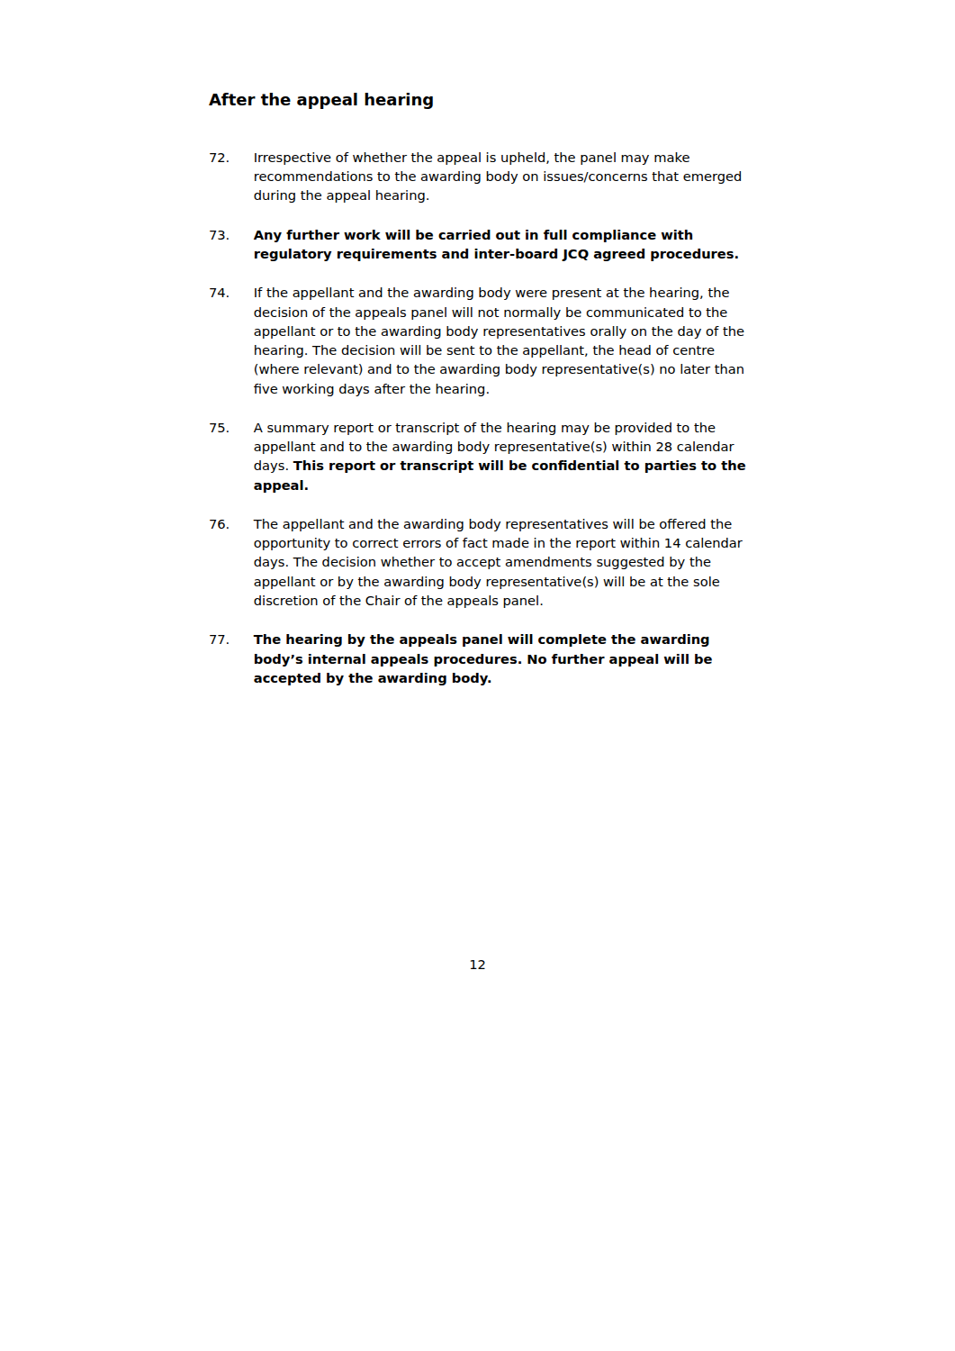After the appeal hearing
72. Irrespective of whether the appeal is upheld, the panel may make recommendations to the awarding body on issues/concerns that emerged during the appeal hearing.
73. Any further work will be carried out in full compliance with regulatory requirements and inter-board JCQ agreed procedures.
74. If the appellant and the awarding body were present at the hearing, the decision of the appeals panel will not normally be communicated to the appellant or to the awarding body representatives orally on the day of the hearing. The decision will be sent to the appellant, the head of centre (where relevant) and to the awarding body representative(s) no later than five working days after the hearing.
75. A summary report or transcript of the hearing may be provided to the appellant and to the awarding body representative(s) within 28 calendar days. This report or transcript will be confidential to parties to the appeal.
76. The appellant and the awarding body representatives will be offered the opportunity to correct errors of fact made in the report within 14 calendar days. The decision whether to accept amendments suggested by the appellant or by the awarding body representative(s) will be at the sole discretion of the Chair of the appeals panel.
77. The hearing by the appeals panel will complete the awarding body’s internal appeals procedures. No further appeal will be accepted by the awarding body.
12